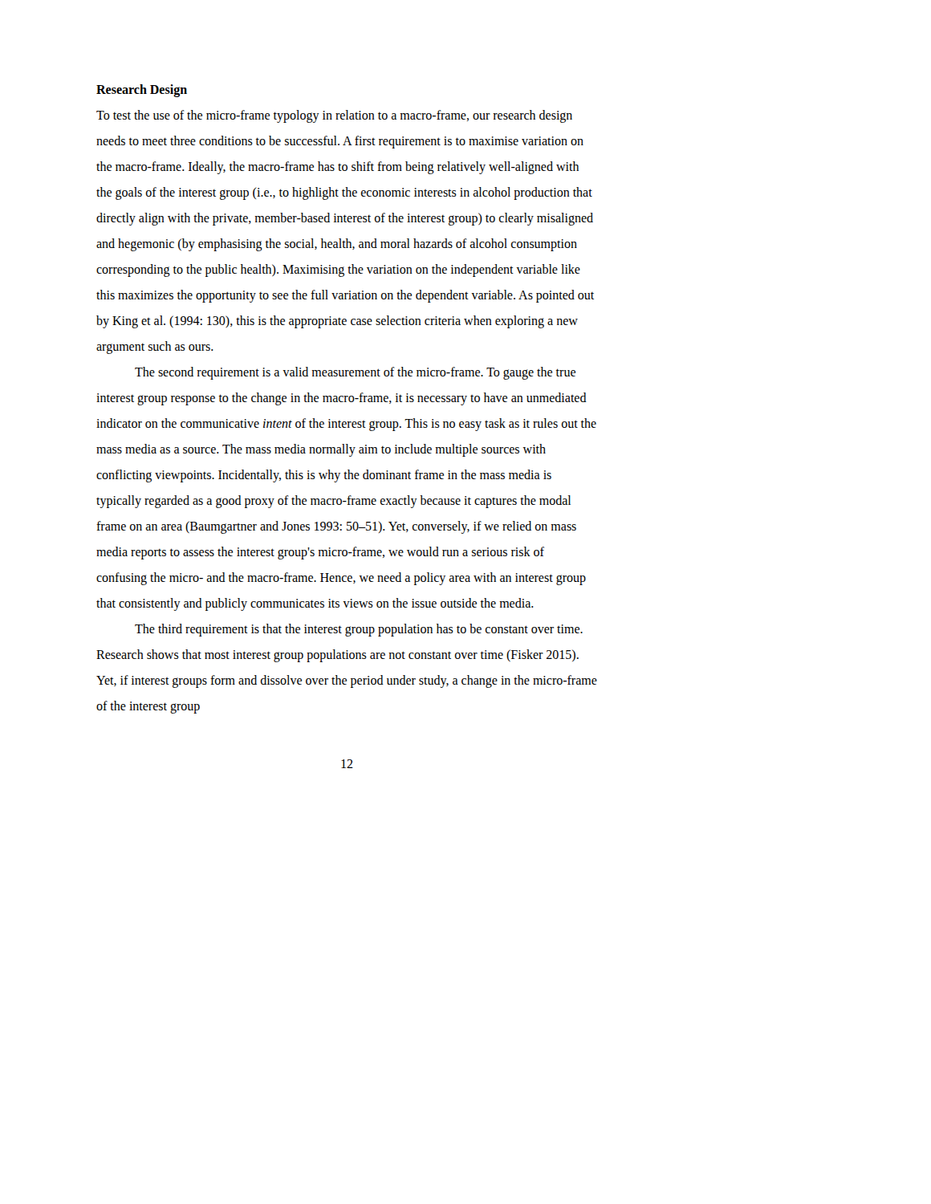Research Design
To test the use of the micro-frame typology in relation to a macro-frame, our research design needs to meet three conditions to be successful. A first requirement is to maximise variation on the macro-frame. Ideally, the macro-frame has to shift from being relatively well-aligned with the goals of the interest group (i.e., to highlight the economic interests in alcohol production that directly align with the private, member-based interest of the interest group) to clearly misaligned and hegemonic (by emphasising the social, health, and moral hazards of alcohol consumption corresponding to the public health). Maximising the variation on the independent variable like this maximizes the opportunity to see the full variation on the dependent variable. As pointed out by King et al. (1994: 130), this is the appropriate case selection criteria when exploring a new argument such as ours.
The second requirement is a valid measurement of the micro-frame. To gauge the true interest group response to the change in the macro-frame, it is necessary to have an unmediated indicator on the communicative intent of the interest group. This is no easy task as it rules out the mass media as a source. The mass media normally aim to include multiple sources with conflicting viewpoints. Incidentally, this is why the dominant frame in the mass media is typically regarded as a good proxy of the macro-frame exactly because it captures the modal frame on an area (Baumgartner and Jones 1993: 50–51). Yet, conversely, if we relied on mass media reports to assess the interest group's micro-frame, we would run a serious risk of confusing the micro- and the macro-frame. Hence, we need a policy area with an interest group that consistently and publicly communicates its views on the issue outside the media.
The third requirement is that the interest group population has to be constant over time. Research shows that most interest group populations are not constant over time (Fisker 2015). Yet, if interest groups form and dissolve over the period under study, a change in the micro-frame of the interest group
12